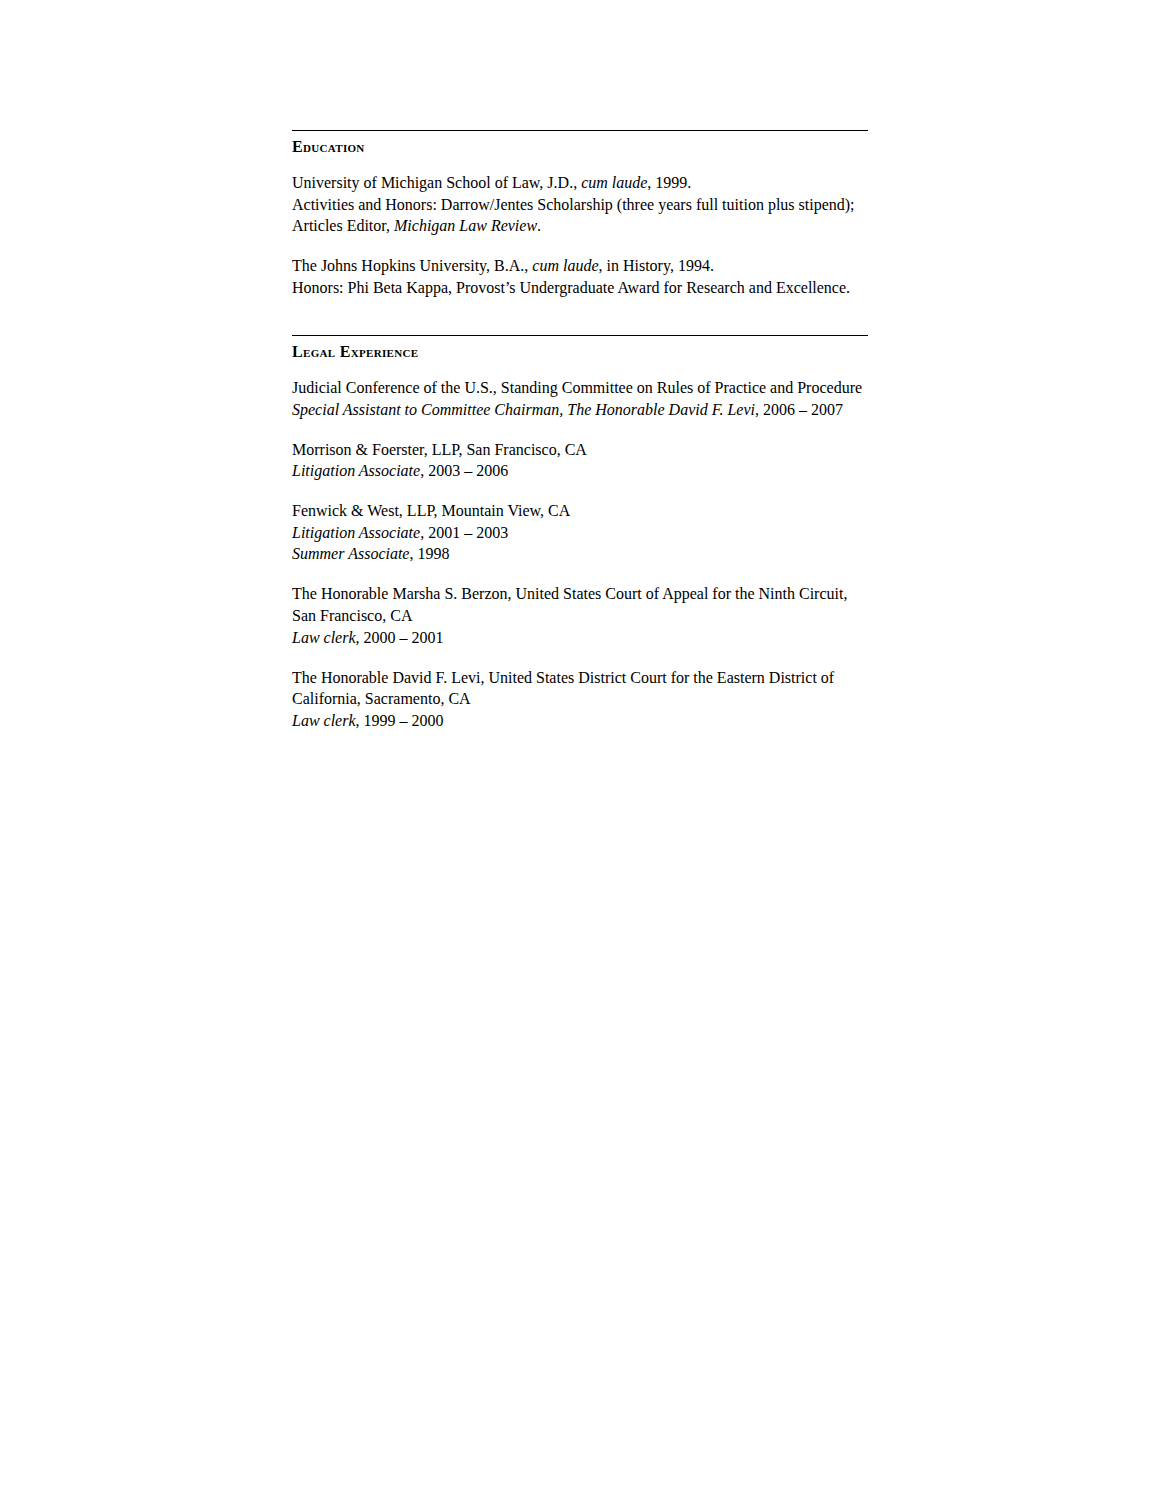Education
University of Michigan School of Law, J.D., cum laude, 1999.
Activities and Honors: Darrow/Jentes Scholarship (three years full tuition plus stipend); Articles Editor, Michigan Law Review.
The Johns Hopkins University, B.A., cum laude, in History, 1994.
Honors: Phi Beta Kappa, Provost’s Undergraduate Award for Research and Excellence.
Legal Experience
Judicial Conference of the U.S., Standing Committee on Rules of Practice and Procedure
Special Assistant to Committee Chairman, The Honorable David F. Levi, 2006 – 2007
Morrison & Foerster, LLP, San Francisco, CA
Litigation Associate, 2003 – 2006
Fenwick & West, LLP, Mountain View, CA
Litigation Associate, 2001 – 2003
Summer Associate, 1998
The Honorable Marsha S. Berzon, United States Court of Appeal for the Ninth Circuit, San Francisco, CA
Law clerk, 2000 – 2001
The Honorable David F. Levi, United States District Court for the Eastern District of California, Sacramento, CA
Law clerk, 1999 – 2000